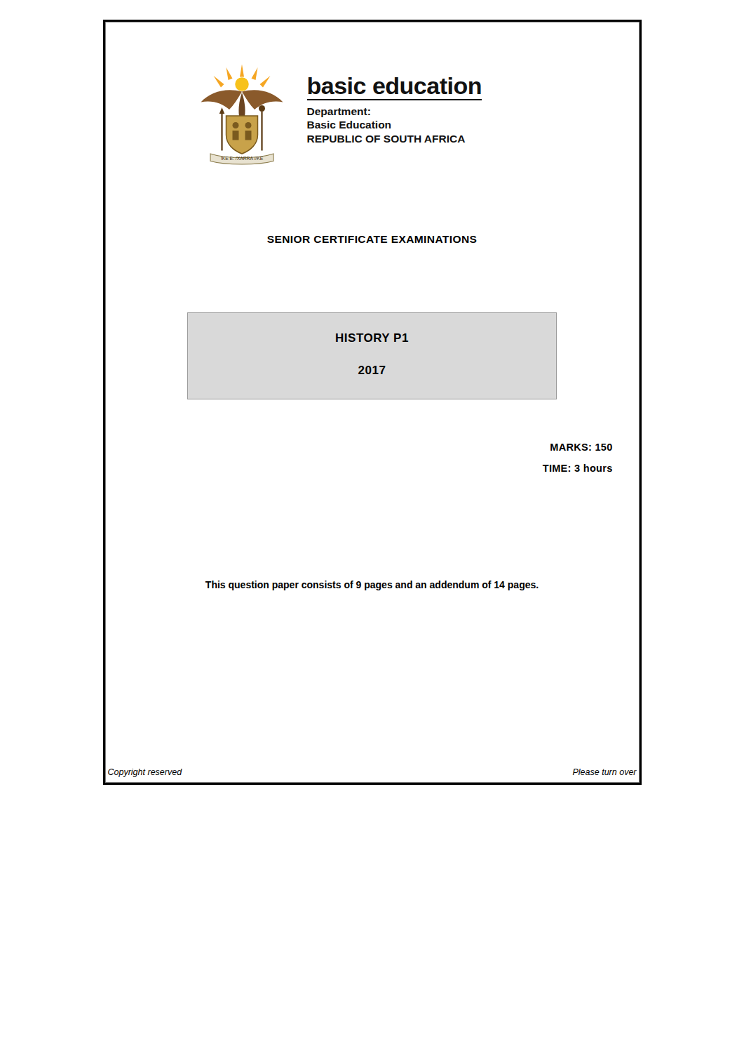!KE E: /XARRA //KE
basic education
Department:
Basic Education
REPUBLIC OF SOUTH AFRICA
SENIOR CERTIFICATE EXAMINATIONS
HISTORY P1
2017
MARKS: 150
TIME: 3 hours
This question paper consists of 9 pages and an addendum of 14 pages.
Copyright reserved Please turn over